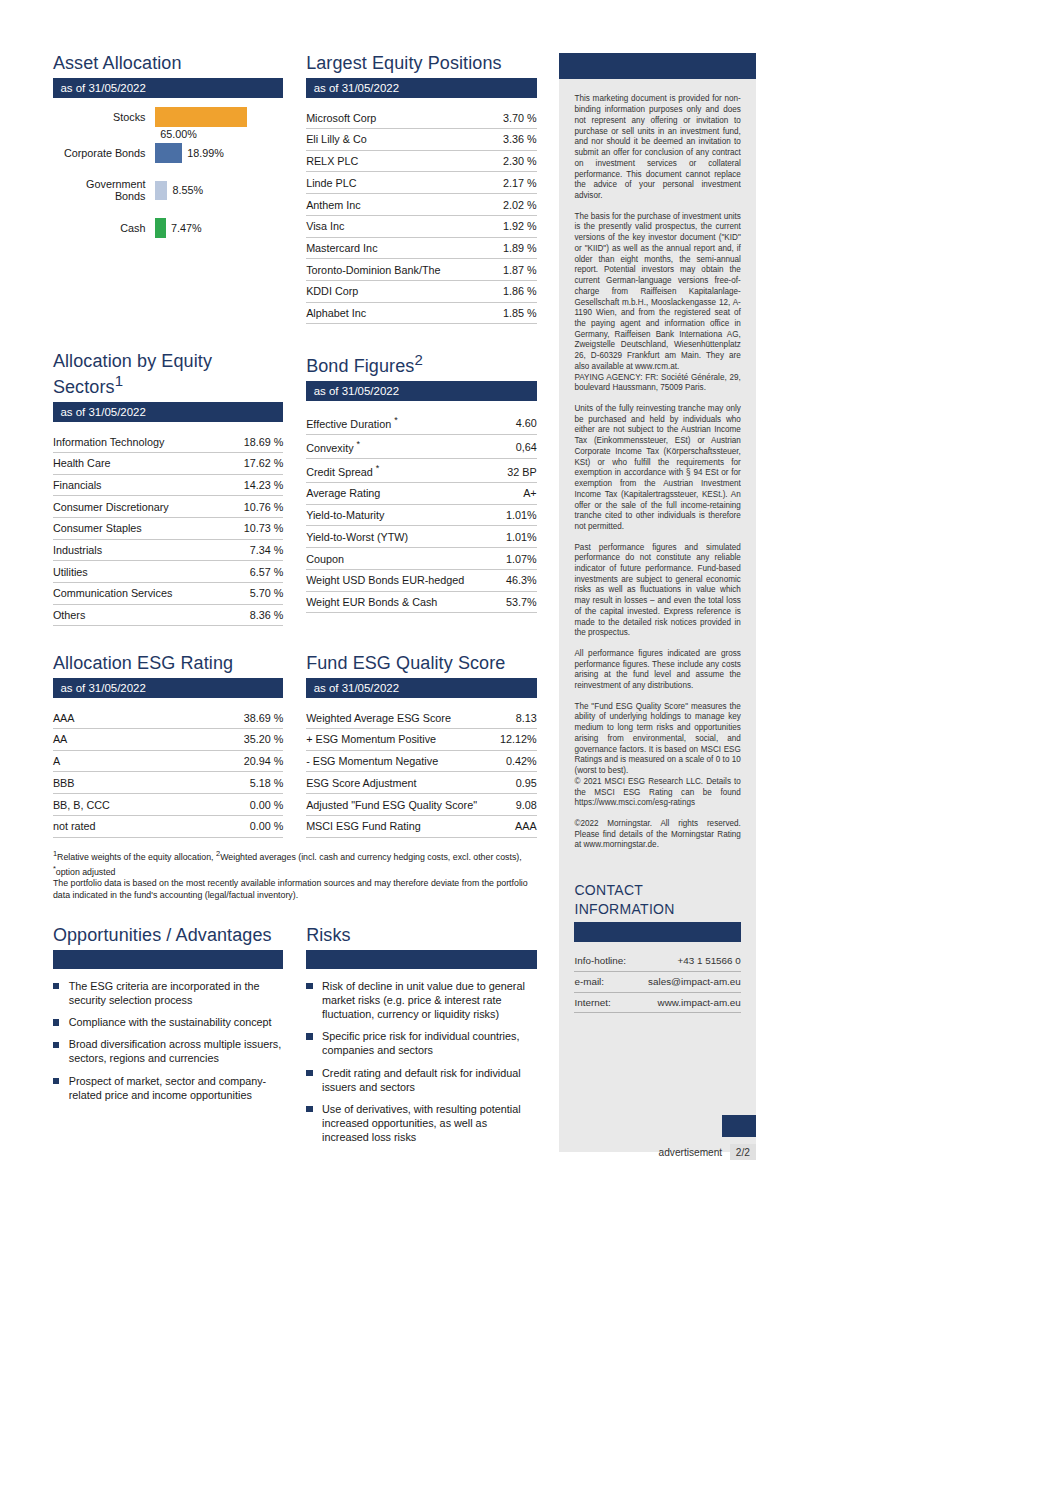Asset Allocation
as of 31/05/2022
Stocks
65.00%
Corporate Bonds
18.99%
Government Bonds
8.55%
Cash
7.47%
Largest Equity Positions
as of 31/05/2022
| Microsoft Corp | 3.70 % |
| Eli Lilly & Co | 3.36 % |
| RELX PLC | 2.30 % |
| Linde PLC | 2.17 % |
| Anthem Inc | 2.02 % |
| Visa Inc | 1.92 % |
| Mastercard Inc | 1.89 % |
| Toronto-Dominion Bank/The | 1.87 % |
| KDDI Corp | 1.86 % |
| Alphabet Inc | 1.85 % |
Allocation by Equity Sectors1
as of 31/05/2022
| Information Technology | 18.69 % |
| Health Care | 17.62 % |
| Financials | 14.23 % |
| Consumer Discretionary | 10.76 % |
| Consumer Staples | 10.73 % |
| Industrials | 7.34 % |
| Utilities | 6.57 % |
| Communication Services | 5.70 % |
| Others | 8.36 % |
Bond Figures2
as of 31/05/2022
| Effective Duration * | 4.60 |
| Convexity * | 0,64 |
| Credit Spread * | 32 BP |
| Average Rating | A+ |
| Yield-to-Maturity | 1.01% |
| Yield-to-Worst (YTW) | 1.01% |
| Coupon | 1.07% |
| Weight USD Bonds EUR-hedged | 46.3% |
| Weight EUR Bonds & Cash | 53.7% |
Allocation ESG Rating
as of 31/05/2022
| AAA | 38.69 % |
| AA | 35.20 % |
| A | 20.94 % |
| BBB | 5.18 % |
| BB, B, CCC | 0.00 % |
| not rated | 0.00 % |
Fund ESG Quality Score
as of 31/05/2022
| Weighted Average ESG Score | 8.13 |
| + ESG Momentum Positive | 12.12% |
| - ESG Momentum Negative | 0.42% |
| ESG Score Adjustment | 0.95 |
| Adjusted "Fund ESG Quality Score" | 9.08 |
| MSCI ESG Fund Rating | AAA |
1Relative weights of the equity allocation, 2Weighted averages (incl. cash and currency hedging costs, excl. other costs), *option adjusted
The portfolio data is based on the most recently available information sources and may therefore deviate from the portfolio data indicated in the fund's accounting (legal/factual inventory).
Opportunities / Advantages
The ESG criteria are incorporated in the security selection process
Compliance with the sustainability concept
Broad diversification across multiple issuers, sectors, regions and currencies
Prospect of market, sector and company-related price and income opportunities
Risks
Risk of decline in unit value due to general market risks (e.g. price & interest rate fluctuation, currency or liquidity risks)
Specific price risk for individual countries, companies and sectors
Credit rating and default risk for individual issuers and sectors
Use of derivatives, with resulting potential increased opportunities, as well as increased loss risks
This marketing document is provided for non-binding information purposes only and does not represent any offering or invitation to purchase or sell units in an investment fund, and nor should it be deemed an invitation to submit an offer for conclusion of any contract on investment services or collateral performance. This document cannot replace the advice of your personal investment advisor.
The basis for the purchase of investment units is the presently valid prospectus, the current versions of the key investor document ("KID" or "KIID") as well as the annual report and, if older than eight months, the semi-annual report. Potential investors may obtain the current German-language versions free-of-charge from Raiffeisen Kapitalanlage-Gesellschaft m.b.H., Mooslackengasse 12, A-1190 Wien, and from the registered seat of the paying agent and information office in Germany, Raiffeisen Bank Internationa AG, Zweigstelle Deutschland, Wiesenhüttenplatz 26, D-60329 Frankfurt am Main. They are also available at www.rcm.at.
PAYING AGENCY: FR: Société Générale, 29, boulevard Haussmann, 75009 Paris.
Units of the fully reinvesting tranche may only be purchased and held by individuals who either are not subject to the Austrian Income Tax (Einkommenssteuer, ESt) or Austrian Corporate Income Tax (Körperschaftssteuer, KSt) or who fulfill the requirements for exemption in accordance with § 94 ESt or for exemption from the Austrian Investment Income Tax (Kapitalertragssteuer, KESt.). An offer or the sale of the full income-retaining tranche cited to other individuals is therefore not permitted.
Past performance figures and simulated performance do not constitute any reliable indicator of future performance. Fund-based investments are subject to general economic risks as well as fluctuations in value which may result in losses – and even the total loss of the capital invested. Express reference is made to the detailed risk notices provided in the prospectus.
All performance figures indicated are gross performance figures. These include any costs arising at the fund level and assume the reinvestment of any distributions.
The "Fund ESG Quality Score" measures the ability of underlying holdings to manage key medium to long term risks and opportunities arising from environmental, social, and governance factors. It is based on MSCI ESG Ratings and is measured on a scale of 0 to 10 (worst to best).
© 2021 MSCI ESG Research LLC. Details to the MSCI ESG Rating can be found https://www.msci.com/esg-ratings
©2022 Morningstar. All rights reserved. Please find details of the Morningstar Rating at www.morningstar.de.
CONTACT INFORMATION
| Info-hotline: | +43 1 51566 0 |
| e-mail: | sales@impact-am.eu |
| Internet: | www.impact-am.eu |
advertisement 2/2